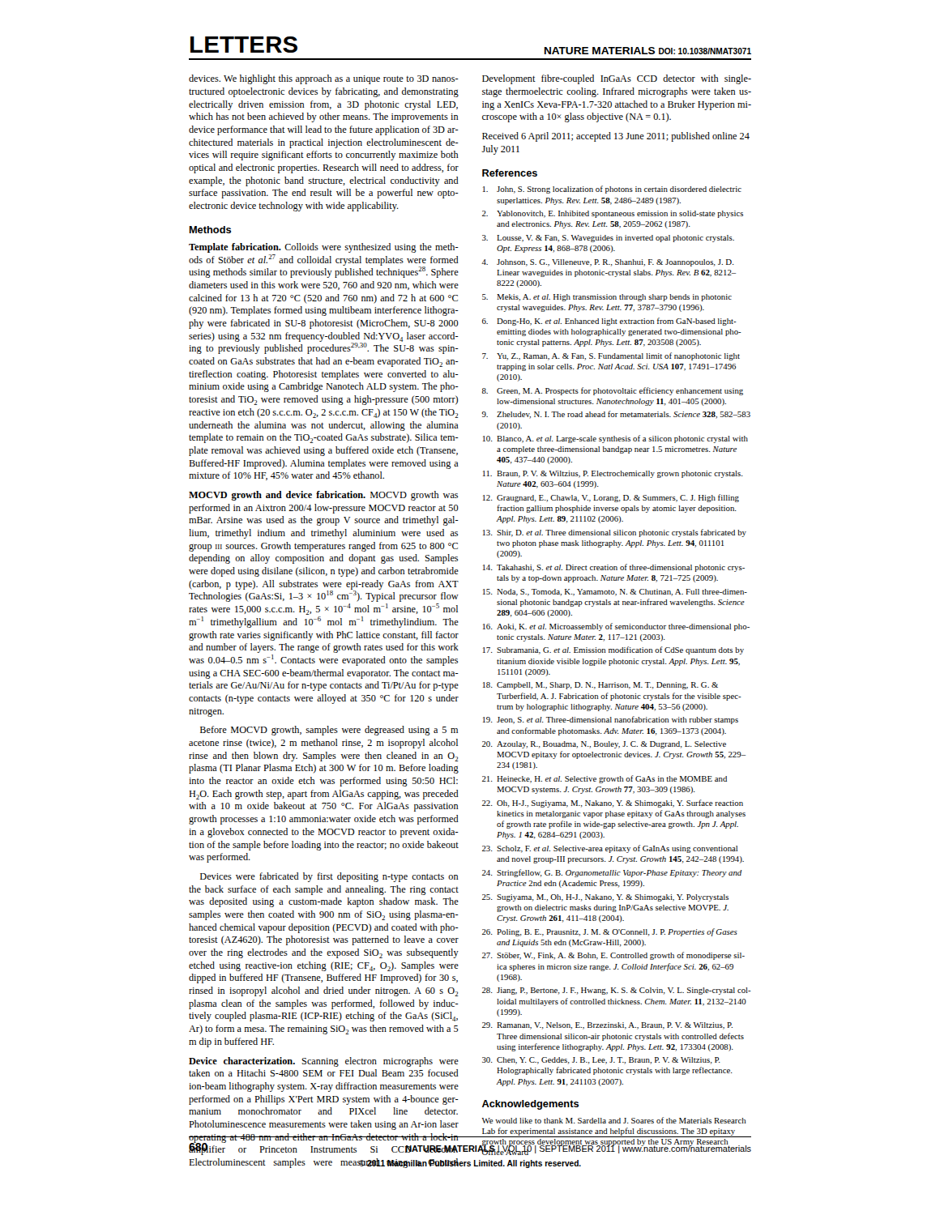LETTERS
NATURE MATERIALS DOI: 10.1038/NMAT3071
devices. We highlight this approach as a unique route to 3D nanostructured optoelectronic devices by fabricating, and demonstrating electrically driven emission from, a 3D photonic crystal LED, which has not been achieved by other means. The improvements in device performance that will lead to the future application of 3D architectured materials in practical injection electroluminescent devices will require significant efforts to concurrently maximize both optical and electronic properties. Research will need to address, for example, the photonic band structure, electrical conductivity and surface passivation. The end result will be a powerful new optoelectronic device technology with wide applicability.
Methods
Template fabrication. Colloids were synthesized using the methods of Stöber et al.27 and colloidal crystal templates were formed using methods similar to previously published techniques28. Sphere diameters used in this work were 520, 760 and 920 nm, which were calcined for 13 h at 720 °C (520 and 760 nm) and 72 h at 600 °C (920 nm). Templates formed using multibeam interference lithography were fabricated in SU-8 photoresist (MicroChem, SU-8 2000 series) using a 532 nm frequency-doubled Nd:YVO4 laser according to previously published procedures29,30. The SU-8 was spin-coated on GaAs substrates that had an e-beam evaporated TiO2 antireflection coating. Photoresist templates were converted to aluminium oxide using a Cambridge Nanotech ALD system. The photoresist and TiO2 were removed using a high-pressure (500 mtorr) reactive ion etch (20 s.c.c.m. O2, 2 s.c.c.m. CF4) at 150 W (the TiO2 underneath the alumina was not undercut, allowing the alumina template to remain on the TiO2-coated GaAs substrate). Silica template removal was achieved using a buffered oxide etch (Transene, Buffered-HF Improved). Alumina templates were removed using a mixture of 10% HF, 45% water and 45% ethanol.
MOCVD growth and device fabrication. MOCVD growth was performed in an Aixtron 200/4 low-pressure MOCVD reactor at 50 mBar. Arsine was used as the group V source and trimethyl gallium, trimethyl indium and trimethyl aluminium were used as group iii sources. Growth temperatures ranged from 625 to 800 °C depending on alloy composition and dopant gas used. Samples were doped using disilane (silicon, n type) and carbon tetrabromide (carbon, p type). All substrates were epi-ready GaAs from AXT Technologies (GaAs:Si, 1–3 × 1018 cm−3). Typical precursor flow rates were 15,000 s.c.c.m. H2, 5 × 10−4 mol m−1 arsine, 10−5 mol m−1 trimethylgallium and 10−6 mol m−1 trimethylindium. The growth rate varies significantly with PhC lattice constant, fill factor and number of layers. The range of growth rates used for this work was 0.04–0.5 nm s−1. Contacts were evaporated onto the samples using a CHA SEC-600 e-beam/thermal evaporator. The contact materials are Ge/Au/Ni/Au for n-type contacts and Ti/Pt/Au for p-type contacts (n-type contacts were alloyed at 350 °C for 120 s under nitrogen.
Before MOCVD growth, samples were degreased using a 5 m acetone rinse (twice), 2 m methanol rinse, 2 m isopropyl alcohol rinse and then blown dry. Samples were then cleaned in an O2 plasma (TI Planar Plasma Etch) at 300 W for 10 m. Before loading into the reactor an oxide etch was performed using 50:50 HCl: H2O. Each growth step, apart from AlGaAs capping, was preceded with a 10 m oxide bakeout at 750 °C. For AlGaAs passivation growth processes a 1:10 ammonia:water oxide etch was performed in a glovebox connected to the MOCVD reactor to prevent oxidation of the sample before loading into the reactor; no oxide bakeout was performed.
Devices were fabricated by first depositing n-type contacts on the back surface of each sample and annealing. The ring contact was deposited using a custom-made kapton shadow mask. The samples were then coated with 900 nm of SiO2 using plasma-enhanced chemical vapour deposition (PECVD) and coated with photoresist (AZ4620). The photoresist was patterned to leave a cover over the ring electrodes and the exposed SiO2 was subsequently etched using reactive-ion etching (RIE; CF4, O2). Samples were dipped in buffered HF (Transene, Buffered HF Improved) for 30 s, rinsed in isopropyl alcohol and dried under nitrogen. A 60 s O2 plasma clean of the samples was performed, followed by inductively coupled plasma-RIE (ICP-RIE) etching of the GaAs (SiCl4, Ar) to form a mesa. The remaining SiO2 was then removed with a 5 m dip in buffered HF.
Device characterization. Scanning electron micrographs were taken on a Hitachi S-4800 SEM or FEI Dual Beam 235 focused ion-beam lithography system. X-ray diffraction measurements were performed on a Phillips X'Pert MRD system with a 4-bounce germanium monochromator and PIXcel line detector. Photoluminescence measurements were taken using an Ar-ion laser operating at 488 nm and either an InGaAs detector with a lock-in amplifier or Princeton Instruments Si CCD detector. Electroluminescent samples were measured using a Control Development fibre-coupled InGaAs CCD detector with single-stage thermoelectric cooling. Infrared micrographs were taken using a XenICs Xeva-FPA-1.7-320 attached to a Bruker Hyperion microscope with a 10× glass objective (NA = 0.1).
Received 6 April 2011; accepted 13 June 2011; published online 24 July 2011
References
John, S. Strong localization of photons in certain disordered dielectric superlattices. Phys. Rev. Lett. 58, 2486–2489 (1987).
Yablonovitch, E. Inhibited spontaneous emission in solid-state physics and electronics. Phys. Rev. Lett. 58, 2059–2062 (1987).
Lousse, V. & Fan, S. Waveguides in inverted opal photonic crystals. Opt. Express 14, 868–878 (2006).
Johnson, S. G., Villeneuve, P. R., Shanhui, F. & Joannopoulos, J. D. Linear waveguides in photonic-crystal slabs. Phys. Rev. B 62, 8212–8222 (2000).
Mekis, A. et al. High transmission through sharp bends in photonic crystal waveguides. Phys. Rev. Lett. 77, 3787–3790 (1996).
Dong-Ho, K. et al. Enhanced light extraction from GaN-based light-emitting diodes with holographically generated two-dimensional photonic crystal patterns. Appl. Phys. Lett. 87, 203508 (2005).
Yu, Z., Raman, A. & Fan, S. Fundamental limit of nanophotonic light trapping in solar cells. Proc. Natl Acad. Sci. USA 107, 17491–17496 (2010).
Green, M. A. Prospects for photovoltaic efficiency enhancement using low-dimensional structures. Nanotechnology 11, 401–405 (2000).
Zheludev, N. I. The road ahead for metamaterials. Science 328, 582–583 (2010).
Blanco, A. et al. Large-scale synthesis of a silicon photonic crystal with a complete three-dimensional bandgap near 1.5 micrometres. Nature 405, 437–440 (2000).
Braun, P. V. & Wiltzius, P. Electrochemically grown photonic crystals. Nature 402, 603–604 (1999).
Graugnard, E., Chawla, V., Lorang, D. & Summers, C. J. High filling fraction gallium phosphide inverse opals by atomic layer deposition. Appl. Phys. Lett. 89, 211102 (2006).
Shir, D. et al. Three dimensional silicon photonic crystals fabricated by two photon phase mask lithography. Appl. Phys. Lett. 94, 011101 (2009).
Takahashi, S. et al. Direct creation of three-dimensional photonic crystals by a top-down approach. Nature Mater. 8, 721–725 (2009).
Noda, S., Tomoda, K., Yamamoto, N. & Chutinan, A. Full three-dimensional photonic bandgap crystals at near-infrared wavelengths. Science 289, 604–606 (2000).
Aoki, K. et al. Microassembly of semiconductor three-dimensional photonic crystals. Nature Mater. 2, 117–121 (2003).
Subramania, G. et al. Emission modification of CdSe quantum dots by titanium dioxide visible logpile photonic crystal. Appl. Phys. Lett. 95, 151101 (2009).
Campbell, M., Sharp, D. N., Harrison, M. T., Denning, R. G. & Turberfield, A. J. Fabrication of photonic crystals for the visible spectrum by holographic lithography. Nature 404, 53–56 (2000).
Jeon, S. et al. Three-dimensional nanofabrication with rubber stamps and conformable photomasks. Adv. Mater. 16, 1369–1373 (2004).
Azoulay, R., Bouadma, N., Bouley, J. C. & Dugrand, L. Selective MOCVD epitaxy for optoelectronic devices. J. Cryst. Growth 55, 229–234 (1981).
Heinecke, H. et al. Selective growth of GaAs in the MOMBE and MOCVD systems. J. Cryst. Growth 77, 303–309 (1986).
Oh, H-J., Sugiyama, M., Nakano, Y. & Shimogaki, Y. Surface reaction kinetics in metalorganic vapor phase epitaxy of GaAs through analyses of growth rate profile in wide-gap selective-area growth. Jpn J. Appl. Phys. 1 42, 6284–6291 (2003).
Scholz, F. et al. Selective-area epitaxy of GaInAs using conventional and novel group-III precursors. J. Cryst. Growth 145, 242–248 (1994).
Stringfellow, G. B. Organometallic Vapor-Phase Epitaxy: Theory and Practice 2nd edn (Academic Press, 1999).
Sugiyama, M., Oh, H-J., Nakano, Y. & Shimogaki, Y. Polycrystals growth on dielectric masks during InP/GaAs selective MOVPE. J. Cryst. Growth 261, 411–418 (2004).
Poling, B. E., Prausnitz, J. M. & O'Connell, J. P. Properties of Gases and Liquids 5th edn (McGraw-Hill, 2000).
Stöber, W., Fink, A. & Bohn, E. Controlled growth of monodiperse silica spheres in micron size range. J. Colloid Interface Sci. 26, 62–69 (1968).
Jiang, P., Bertone, J. F., Hwang, K. S. & Colvin, V. L. Single-crystal colloidal multilayers of controlled thickness. Chem. Mater. 11, 2132–2140 (1999).
Ramanan, V., Nelson, E., Brzezinski, A., Braun, P. V. & Wiltzius, P. Three dimensional silicon-air photonic crystals with controlled defects using interference lithography. Appl. Phys. Lett. 92, 173304 (2008).
Chen, Y. C., Geddes, J. B., Lee, J. T., Braun, P. V. & Wiltzius, P. Holographically fabricated photonic crystals with large reflectance. Appl. Phys. Lett. 91, 241103 (2007).
Acknowledgements
We would like to thank M. Sardella and J. Soares of the Materials Research Lab for experimental assistance and helpful discussions. The 3D epitaxy growth process development was supported by the US Army Research Office Award
680
NATURE MATERIALS | VOL 10 | SEPTEMBER 2011 | www.nature.com/naturematerials
© 2011 Macmillan Publishers Limited. All rights reserved.